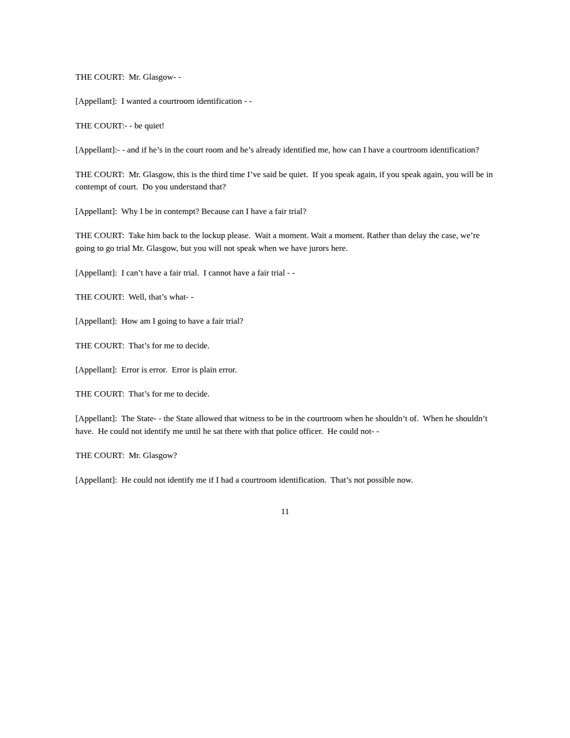THE COURT: Mr. Glasgow- -
[Appellant]: I wanted a courtroom identification - -
THE COURT:- - be quiet!
[Appellant]:- - and if he’s in the court room and he’s already identified me, how can I have a courtroom identification?
THE COURT: Mr. Glasgow, this is the third time I’ve said be quiet. If you speak again, if you speak again, you will be in contempt of court. Do you understand that?
[Appellant]: Why I be in contempt? Because can I have a fair trial?
THE COURT: Take him back to the lockup please. Wait a moment. Wait a moment. Rather than delay the case, we’re going to go trial Mr. Glasgow, but you will not speak when we have jurors here.
[Appellant]: I can’t have a fair trial. I cannot have a fair trial - -
THE COURT: Well, that’s what- -
[Appellant]: How am I going to have a fair trial?
THE COURT: That’s for me to decide.
[Appellant]: Error is error. Error is plain error.
THE COURT: That’s for me to decide.
[Appellant]: The State- - the State allowed that witness to be in the courtroom when he shouldn’t of. When he shouldn’t have. He could not identify me until he sat there with that police officer. He could not- -
THE COURT: Mr. Glasgow?
[Appellant]: He could not identify me if I had a courtroom identification. That’s not possible now.
11